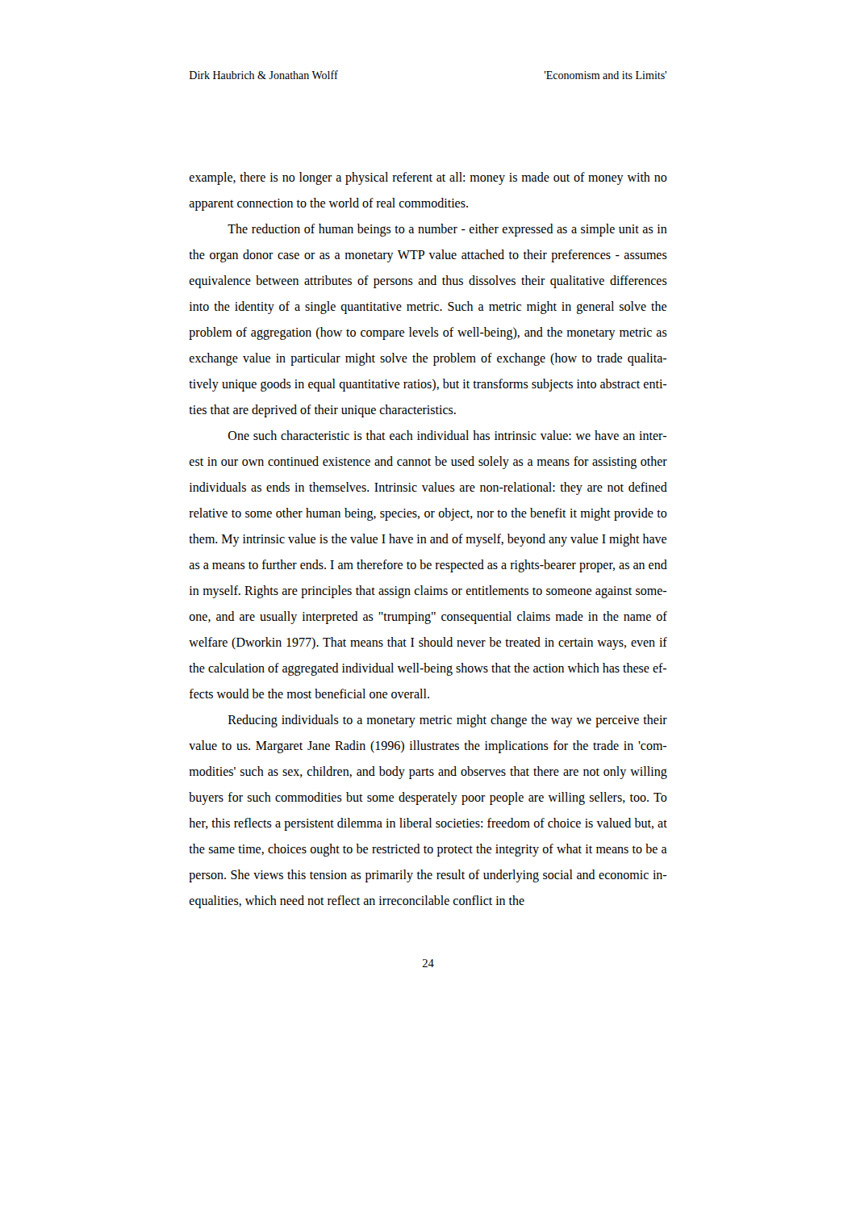Dirk Haubrich & Jonathan Wolff
'Economism and its Limits'
example, there is no longer a physical referent at all: money is made out of money with no apparent connection to the world of real commodities.
The reduction of human beings to a number - either expressed as a simple unit as in the organ donor case or as a monetary WTP value attached to their preferences - assumes equivalence between attributes of persons and thus dissolves their qualitative differences into the identity of a single quantitative metric. Such a metric might in general solve the problem of aggregation (how to compare levels of well-being), and the monetary metric as exchange value in particular might solve the problem of exchange (how to trade qualitatively unique goods in equal quantitative ratios), but it transforms subjects into abstract entities that are deprived of their unique characteristics.
One such characteristic is that each individual has intrinsic value: we have an interest in our own continued existence and cannot be used solely as a means for assisting other individuals as ends in themselves. Intrinsic values are non-relational: they are not defined relative to some other human being, species, or object, nor to the benefit it might provide to them. My intrinsic value is the value I have in and of myself, beyond any value I might have as a means to further ends. I am therefore to be respected as a rights-bearer proper, as an end in myself. Rights are principles that assign claims or entitlements to someone against someone, and are usually interpreted as "trumping" consequential claims made in the name of welfare (Dworkin 1977). That means that I should never be treated in certain ways, even if the calculation of aggregated individual well-being shows that the action which has these effects would be the most beneficial one overall.
Reducing individuals to a monetary metric might change the way we perceive their value to us. Margaret Jane Radin (1996) illustrates the implications for the trade in 'commodities' such as sex, children, and body parts and observes that there are not only willing buyers for such commodities but some desperately poor people are willing sellers, too. To her, this reflects a persistent dilemma in liberal societies: freedom of choice is valued but, at the same time, choices ought to be restricted to protect the integrity of what it means to be a person. She views this tension as primarily the result of underlying social and economic inequalities, which need not reflect an irreconcilable conflict in the
24